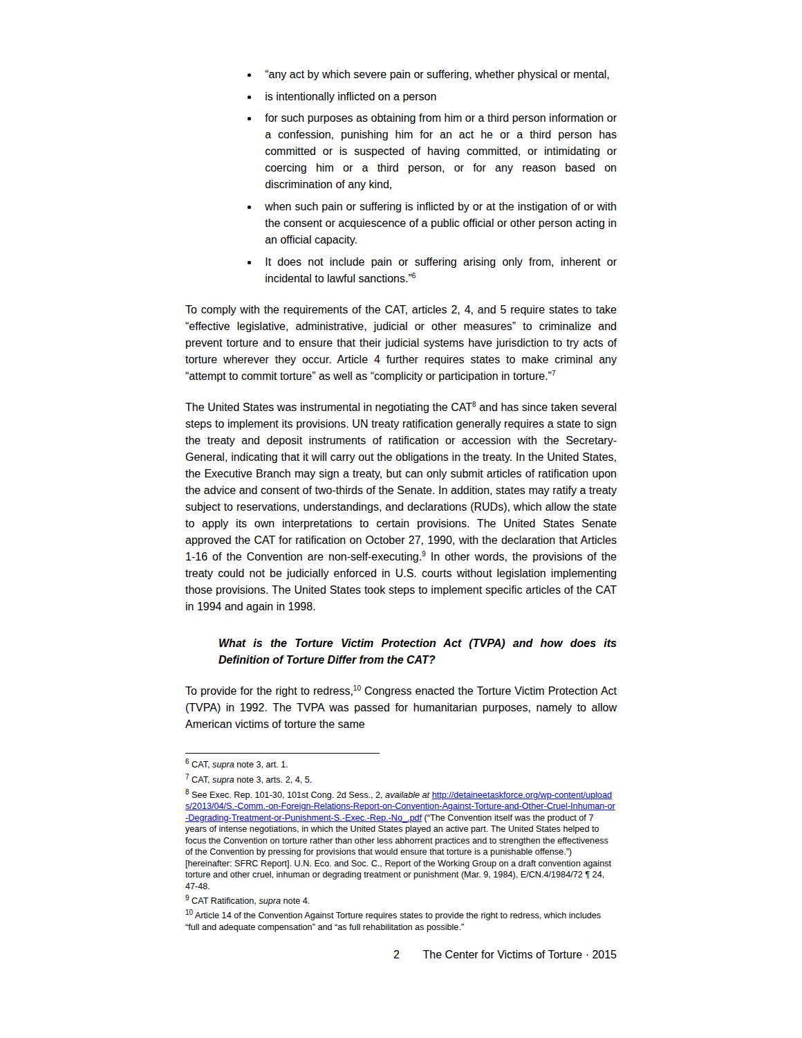“any act by which severe pain or suffering, whether physical or mental,
is intentionally inflicted on a person
for such purposes as obtaining from him or a third person information or a confession, punishing him for an act he or a third person has committed or is suspected of having committed, or intimidating or coercing him or a third person, or for any reason based on discrimination of any kind,
when such pain or suffering is inflicted by or at the instigation of or with the consent or acquiescence of a public official or other person acting in an official capacity.
It does not include pain or suffering arising only from, inherent or incidental to lawful sanctions.”6
To comply with the requirements of the CAT, articles 2, 4, and 5 require states to take “effective legislative, administrative, judicial or other measures” to criminalize and prevent torture and to ensure that their judicial systems have jurisdiction to try acts of torture wherever they occur. Article 4 further requires states to make criminal any “attempt to commit torture” as well as “complicity or participation in torture.”7
The United States was instrumental in negotiating the CAT8 and has since taken several steps to implement its provisions. UN treaty ratification generally requires a state to sign the treaty and deposit instruments of ratification or accession with the Secretary-General, indicating that it will carry out the obligations in the treaty. In the United States, the Executive Branch may sign a treaty, but can only submit articles of ratification upon the advice and consent of two-thirds of the Senate. In addition, states may ratify a treaty subject to reservations, understandings, and declarations (RUDs), which allow the state to apply its own interpretations to certain provisions. The United States Senate approved the CAT for ratification on October 27, 1990, with the declaration that Articles 1-16 of the Convention are non-self-executing.9 In other words, the provisions of the treaty could not be judicially enforced in U.S. courts without legislation implementing those provisions. The United States took steps to implement specific articles of the CAT in 1994 and again in 1998.
What is the Torture Victim Protection Act (TVPA) and how does its Definition of Torture Differ from the CAT?
To provide for the right to redress,10 Congress enacted the Torture Victim Protection Act (TVPA) in 1992. The TVPA was passed for humanitarian purposes, namely to allow American victims of torture the same
6 CAT, supra note 3, art. 1.
7 CAT, supra note 3, arts. 2, 4, 5.
8 See Exec. Rep. 101-30, 101st Cong. 2d Sess., 2, available at http://detaineetaskforce.org/wp-content/uploads/2013/04/S.-Comm.-on-Foreign-Relations-Report-on-Convention-Against-Torture-and-Other-Cruel-Inhuman-or-Degrading-Treatment-or-Punishment-S.-Exec.-Rep.-No_.pdf (“The Convention itself was the product of 7 years of intense negotiations, in which the United States played an active part. The United States helped to focus the Convention on torture rather than other less abhorrent practices and to strengthen the effectiveness of the Convention by pressing for provisions that would ensure that torture is a punishable offense.”) [hereinafter: SFRC Report]. U.N. Eco. and Soc. C., Report of the Working Group on a draft convention against torture and other cruel, inhuman or degrading treatment or punishment (Mar. 9, 1984), E/CN.4/1984/72 ¶ 24, 47-48.
9 CAT Ratification, supra note 4.
10 Article 14 of the Convention Against Torture requires states to provide the right to redress, which includes “full and adequate compensation” and “as full rehabilitation as possible.”
2 The Center for Victims of Torture · 2015